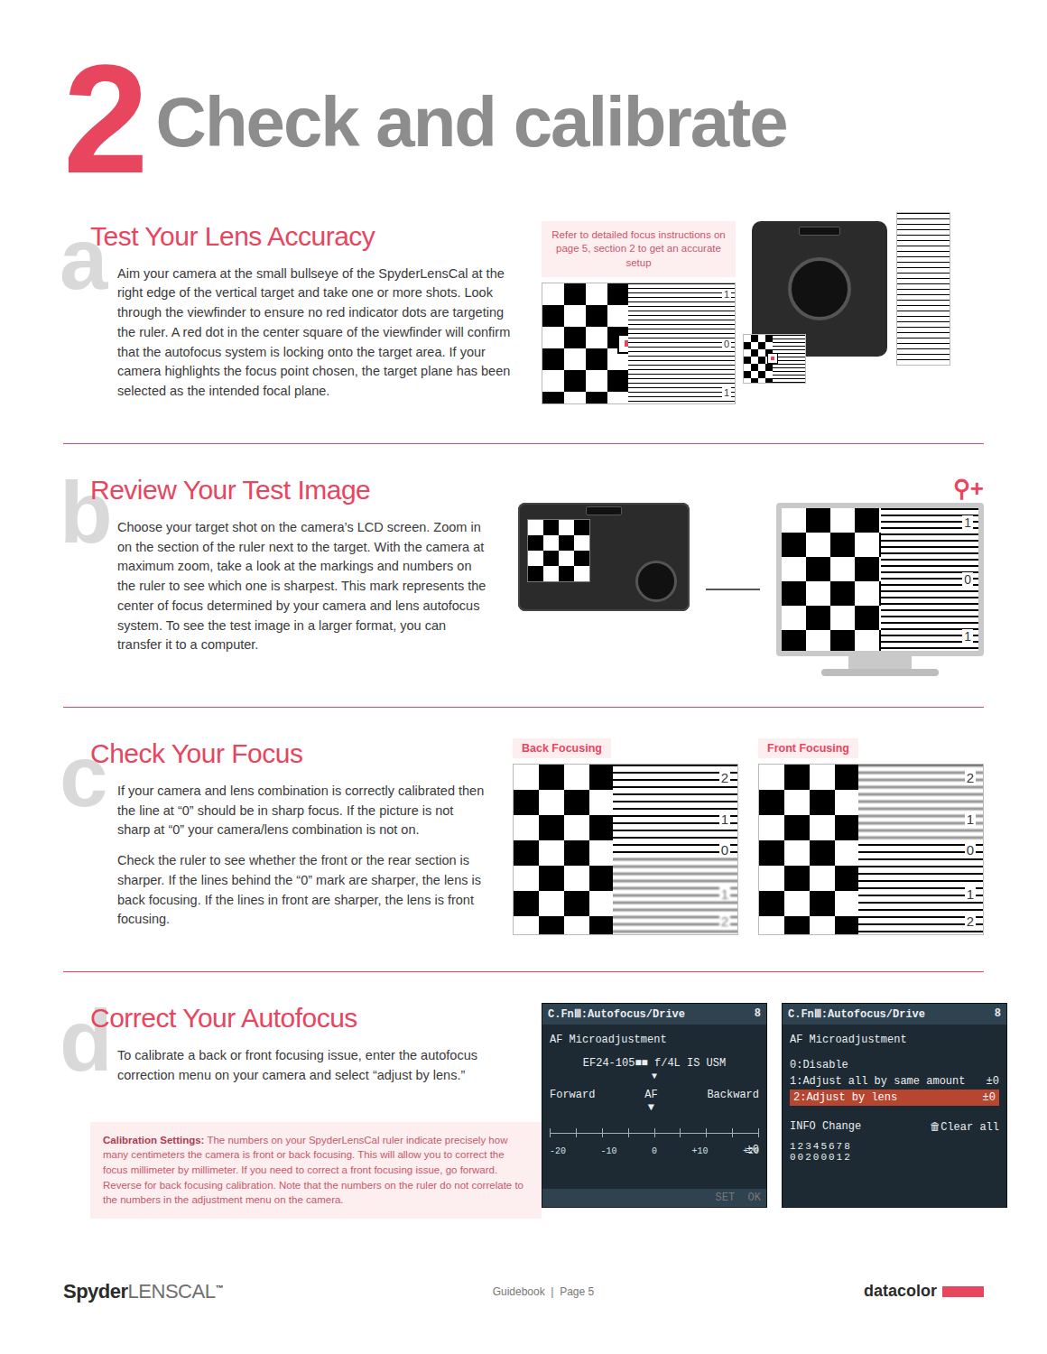2 Check and calibrate
a
Test Your Lens Accuracy
Aim your camera at the small bullseye of the SpyderLensCal at the right edge of the vertical target and take one or more shots. Look through the viewfinder to ensure no red indicator dots are targeting the ruler. A red dot in the center square of the viewfinder will confirm that the autofocus system is locking onto the target area. If your camera highlights the focus point chosen, the target plane has been selected as the intended focal plane.
Refer to detailed focus instructions on page 5, section 2 to get an accurate setup
1 0 1
b
Review Your Test Image
Choose your target shot on the camera’s LCD screen. Zoom in on the section of the ruler next to the target. With the camera at maximum zoom, take a look at the markings and numbers on the ruler to see which one is sharpest. This mark represents the center of focus determined by your camera and lens autofocus system. To see the test image in a larger format, you can transfer it to a computer.
⚲+
1 0 1
c
Check Your Focus
If your camera and lens combination is correctly calibrated then the line at “0” should be in sharp focus. If the picture is not sharp at “0” your camera/lens combination is not on.
Check the ruler to see whether the front or the rear section is sharper. If the lines behind the “0” mark are sharper, the lens is back focusing. If the lines in front are sharper, the lens is front focusing.
Back Focusing
2 1 0 1 2
Front Focusing
2 1 0 1 2
d
Correct Your Autofocus
To calibrate a back or front focusing issue, enter the autofocus correction menu on your camera and select “adjust by lens.”
Calibration Settings: The numbers on your SpyderLensCal ruler indicate precisely how many centimeters the camera is front or back focusing. This will allow you to correct the focus millimeter by millimeter. If you need to correct a front focusing issue, go forward. Reverse for back focusing calibration. Note that the numbers on the ruler do not correlate to the numbers in the adjustment menu on the camera.
C.FnⅢ:Autofocus/Drive 8
AF Microadjustment
EF24-105■■ f/4L IS USM
▼
Forward AF
▼ Backward
-20-100+10+20
±0
SET OK
C.FnⅢ:Autofocus/Drive 8
AF Microadjustment
0:Disable
1:Adjust all by same amount±0
2:Adjust by lens±0
INFO Change🗑Clear all
12345678
00200012
SpyderLENSCAL™
Guidebook | Page 5
datacolor